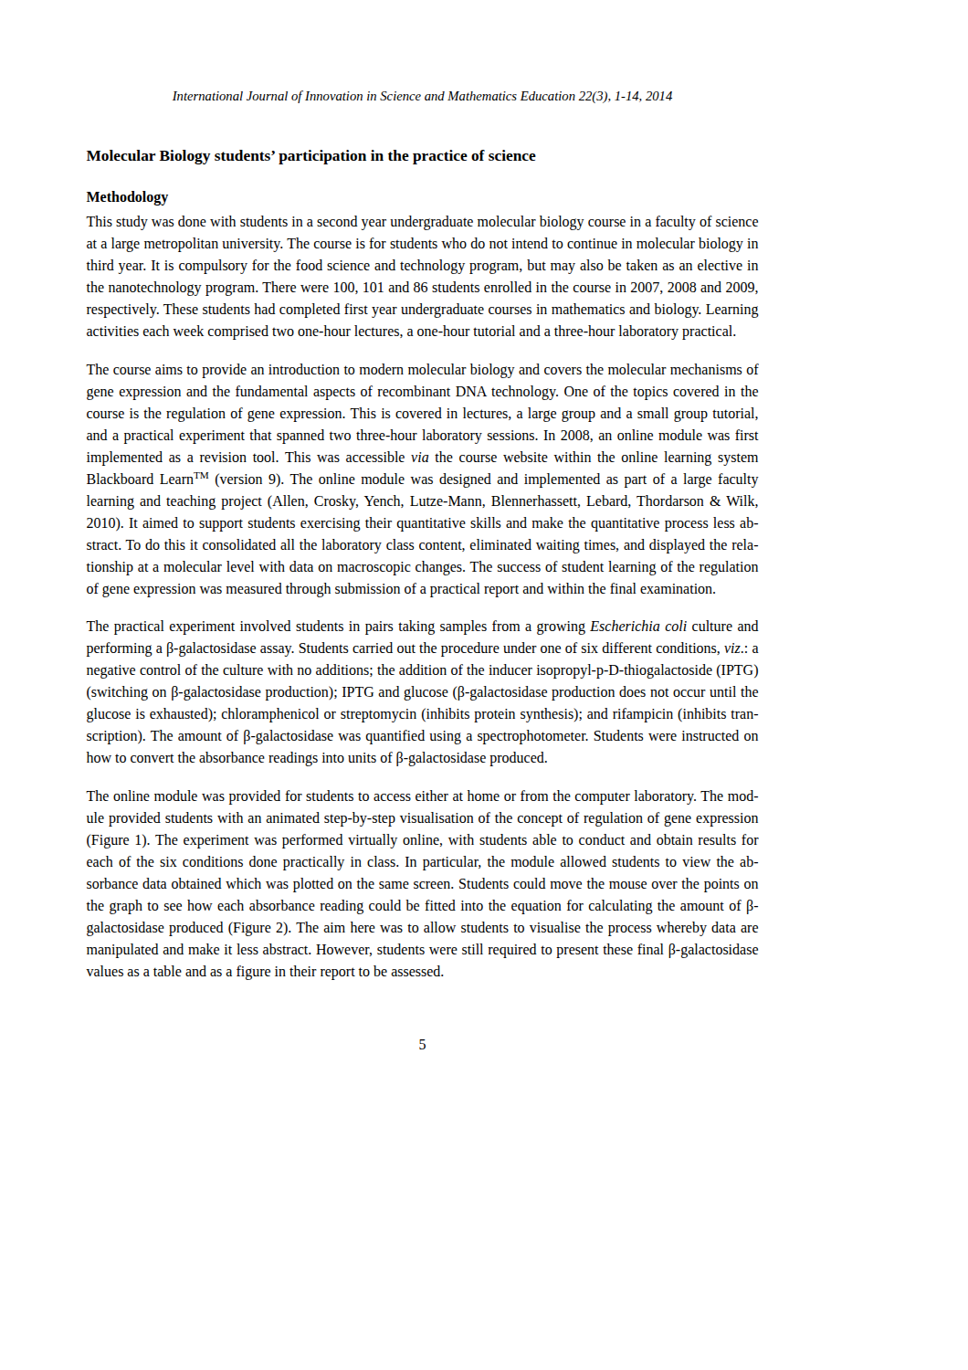International Journal of Innovation in Science and Mathematics Education 22(3), 1-14, 2014
Molecular Biology students’ participation in the practice of science
Methodology
This study was done with students in a second year undergraduate molecular biology course in a faculty of science at a large metropolitan university. The course is for students who do not intend to continue in molecular biology in third year. It is compulsory for the food science and technology program, but may also be taken as an elective in the nanotechnology program. There were 100, 101 and 86 students enrolled in the course in 2007, 2008 and 2009, respectively. These students had completed first year undergraduate courses in mathematics and biology. Learning activities each week comprised two one-hour lectures, a one-hour tutorial and a three-hour laboratory practical.
The course aims to provide an introduction to modern molecular biology and covers the molecular mechanisms of gene expression and the fundamental aspects of recombinant DNA technology. One of the topics covered in the course is the regulation of gene expression. This is covered in lectures, a large group and a small group tutorial, and a practical experiment that spanned two three-hour laboratory sessions. In 2008, an online module was first implemented as a revision tool. This was accessible via the course website within the online learning system Blackboard LearnTM (version 9). The online module was designed and implemented as part of a large faculty learning and teaching project (Allen, Crosky, Yench, Lutze-Mann, Blennerhassett, Lebard, Thordarson & Wilk, 2010). It aimed to support students exercising their quantitative skills and make the quantitative process less abstract. To do this it consolidated all the laboratory class content, eliminated waiting times, and displayed the relationship at a molecular level with data on macroscopic changes. The success of student learning of the regulation of gene expression was measured through submission of a practical report and within the final examination.
The practical experiment involved students in pairs taking samples from a growing Escherichia coli culture and performing a β-galactosidase assay. Students carried out the procedure under one of six different conditions, viz.: a negative control of the culture with no additions; the addition of the inducer isopropyl-p-D-thiogalactoside (IPTG) (switching on β-galactosidase production); IPTG and glucose (β-galactosidase production does not occur until the glucose is exhausted); chloramphenicol or streptomycin (inhibits protein synthesis); and rifampicin (inhibits transcription). The amount of β-galactosidase was quantified using a spectrophotometer. Students were instructed on how to convert the absorbance readings into units of β-galactosidase produced.
The online module was provided for students to access either at home or from the computer laboratory. The module provided students with an animated step-by-step visualisation of the concept of regulation of gene expression (Figure 1). The experiment was performed virtually online, with students able to conduct and obtain results for each of the six conditions done practically in class. In particular, the module allowed students to view the absorbance data obtained which was plotted on the same screen. Students could move the mouse over the points on the graph to see how each absorbance reading could be fitted into the equation for calculating the amount of β-galactosidase produced (Figure 2). The aim here was to allow students to visualise the process whereby data are manipulated and make it less abstract. However, students were still required to present these final β-galactosidase values as a table and as a figure in their report to be assessed.
5